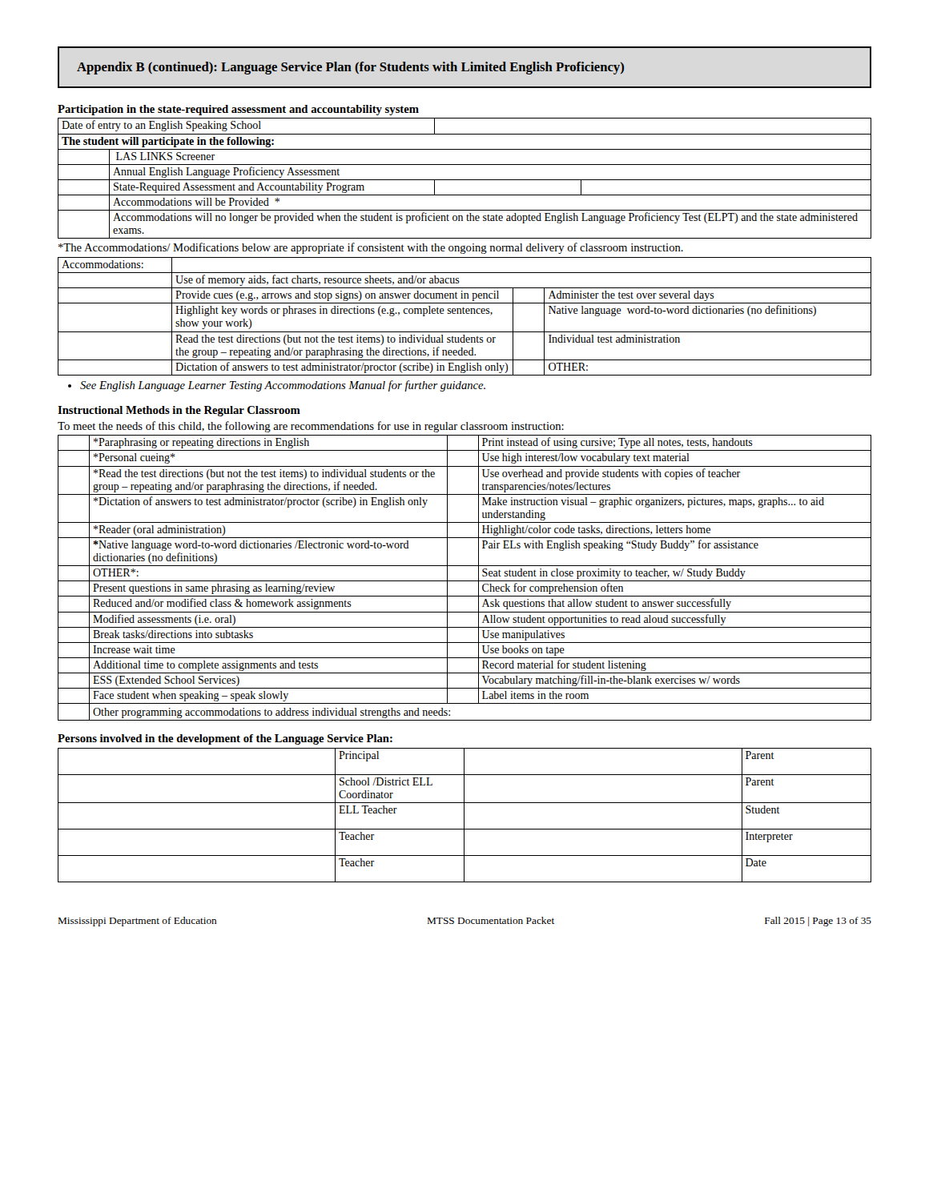Appendix B (continued): Language Service Plan (for Students with Limited English Proficiency)
Participation in the state-required assessment and accountability system
| Date of entry to an English Speaking School | |
| The student will participate in the following: |
| | LAS LINKS Screener |
| | Annual English Language Proficiency Assessment |
| | State-Required Assessment and Accountability Program | | |
| | Accommodations will be Provided * |
| | Accommodations will no longer be provided when the student is proficient on the state adopted English Language Proficiency Test (ELPT) and the state administered exams. |
*The Accommodations/ Modifications below are appropriate if consistent with the ongoing normal delivery of classroom instruction.
| Accommodations: | |
| | Use of memory aids, fact charts, resource sheets, and/or abacus |
| | Provide cues (e.g., arrows and stop signs) on answer document in pencil | | Administer the test over several days |
| | Highlight key words or phrases in directions (e.g., complete sentences, show your work) | | Native language word-to-word dictionaries (no definitions) |
| | Read the test directions (but not the test items) to individual students or the group – repeating and/or paraphrasing the directions, if needed. | | Individual test administration |
| | Dictation of answers to test administrator/proctor (scribe) in English only) | | OTHER: |
See English Language Learner Testing Accommodations Manual for further guidance.
Instructional Methods in the Regular Classroom
To meet the needs of this child, the following are recommendations for use in regular classroom instruction:
| | *Paraphrasing or repeating directions in English | | Print instead of using cursive; Type all notes, tests, handouts |
| | *Personal cueing* | | Use high interest/low vocabulary text material |
| | *Read the test directions (but not the test items) to individual students or the group – repeating and/or paraphrasing the directions, if needed. | | Use overhead and provide students with copies of teacher transparencies/notes/lectures |
| | *Dictation of answers to test administrator/proctor (scribe) in English only | | Make instruction visual – graphic organizers, pictures, maps, graphs... to aid understanding |
| | *Reader (oral administration) | | Highlight/color code tasks, directions, letters home |
| | * Native language word-to-word dictionaries /Electronic word-to-word dictionaries (no definitions) | | Pair ELs with English speaking “Study Buddy” for assistance |
| | OTHER*: | | Seat student in close proximity to teacher, w/ Study Buddy |
| | Present questions in same phrasing as learning/review | | Check for comprehension often |
| | Reduced and/or modified class & homework assignments | | Ask questions that allow student to answer successfully |
| | Modified assessments (i.e. oral) | | Allow student opportunities to read aloud successfully |
| | Break tasks/directions into subtasks | | Use manipulatives |
| | Increase wait time | | Use books on tape |
| | Additional time to complete assignments and tests | | Record material for student listening |
| | ESS (Extended School Services) | | Vocabulary matching/fill-in-the-blank exercises w/ words |
| | Face student when speaking – speak slowly | | Label items in the room |
| | Other programming accommodations to address individual strengths and needs: |
Persons involved in the development of the Language Service Plan:
| | Principal | | Parent |
| | School /District ELL Coordinator | | Parent |
| | ELL Teacher | | Student |
| | Teacher | | Interpreter |
| | Teacher | | Date |
Mississippi Department of Education MTSS Documentation Packet Fall 2015 | Page 13 of 35